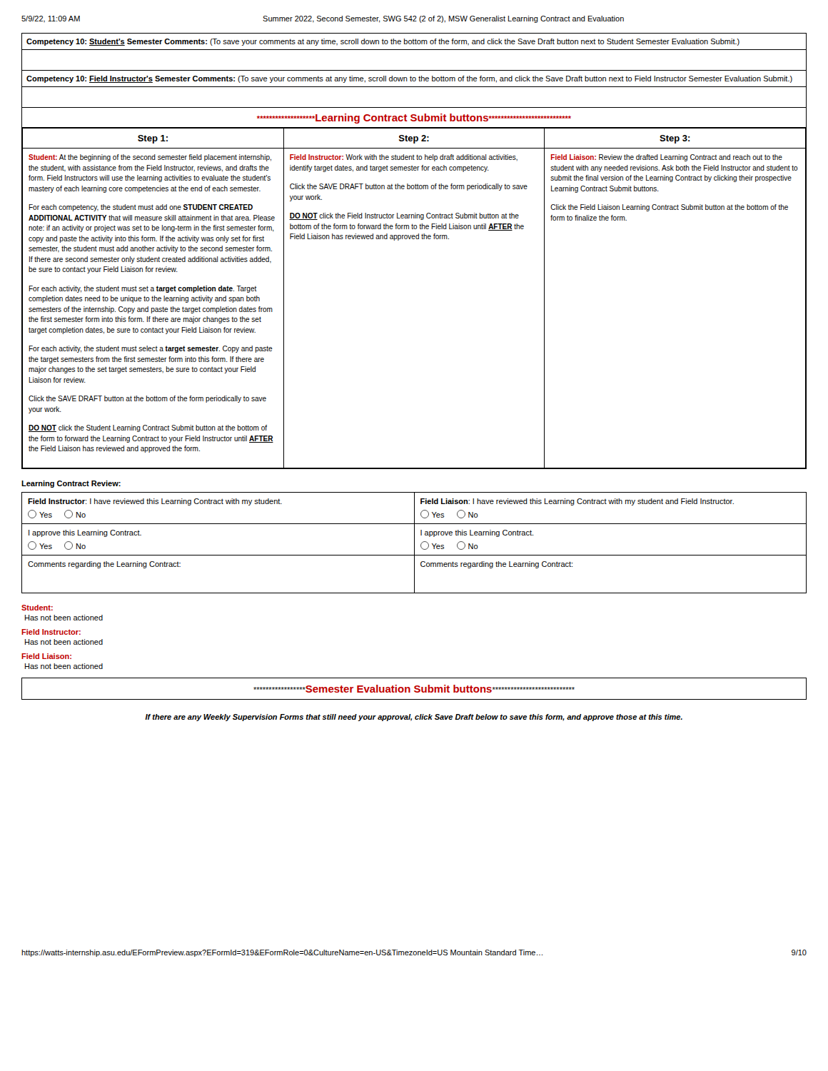5/9/22, 11:09 AM
Summer 2022, Second Semester, SWG 542 (2 of 2), MSW Generalist Learning Contract and Evaluation
| Competency 10: Student's Semester Comments: (To save your comments at any time, scroll down to the bottom of the form, and click the Save Draft button next to Student Semester Evaluation Submit.) |
| Competency 10: Field Instructor's Semester Comments: (To save your comments at any time, scroll down to the bottom of the form, and click the Save Draft button next to Field Instructor Semester Evaluation Submit.) |
| ******************* Learning Contract Submit buttons *************************** |
| / Step 1: / Step 2: / Step 3: / / --- / --- / --- / / Student: At the beginning of the second semester field placement internship, the student, with assistance from the Field Instructor, reviews, and drafts the form. Field Instructors will use the learning activities to evaluate the student's mastery of each learning core competencies at the end of each semester. For each competency, the student must add one STUDENT CREATED ADDITIONAL ACTIVITY that will measure skill attainment in that area. Please note: if an activity or project was set to be long-term in the first semester form, copy and paste the activity into this form. If the activity was only set for first semester, the student must add another activity to the second semester form. If there are second semester only student created additional activities added, be sure to contact your Field Liaison for review. For each activity, the student must set a target completion date . Target completion dates need to be unique to the learning activity and span both semesters of the internship. Copy and paste the target completion dates from the first semester form into this form. If there are major changes to the set target completion dates, be sure to contact your Field Liaison for review. For each activity, the student must select a target semester . Copy and paste the target semesters from the first semester form into this form. If there are major changes to the set target semesters, be sure to contact your Field Liaison for review. Click the SAVE DRAFT button at the bottom of the form periodically to save your work. DO NOT click the Student Learning Contract Submit button at the bottom of the form to forward the Learning Contract to your Field Instructor until AFTER the Field Liaison has reviewed and approved the form. / Field Instructor: Work with the student to help draft additional activities, identify target dates, and target semester for each competency. Click the SAVE DRAFT button at the bottom of the form periodically to save your work. DO NOT click the Field Instructor Learning Contract Submit button at the bottom of the form to forward the form to the Field Liaison until AFTER the Field Liaison has reviewed and approved the form. / Field Liaison: Review the drafted Learning Contract and reach out to the student with any needed revisions. Ask both the Field Instructor and student to submit the final version of the Learning Contract by clicking their prospective Learning Contract Submit buttons. Click the Field Liaison Learning Contract Submit button at the bottom of the form to finalize the form. / |
Learning Contract Review:
| Field Instructor : I have reviewed this Learning Contract with my student. Yes No | Field Liaison : I have reviewed this Learning Contract with my student and Field Instructor. Yes No |
| I approve this Learning Contract. Yes No | I approve this Learning Contract. Yes No |
| Comments regarding the Learning Contract: | Comments regarding the Learning Contract: |
Student:
Has not been actioned
Field Instructor:
Has not been actioned
Field Liaison:
Has not been actioned
*****************Semester Evaluation Submit buttons***************************
If there are any Weekly Supervision Forms that still need your approval, click Save Draft below to save this form, and approve those at this time.
https://watts-internship.asu.edu/EFormPreview.aspx?EFormId=319&EFormRole=0&CultureName=en-US&TimezoneId=US Mountain Standard Time…
9/10